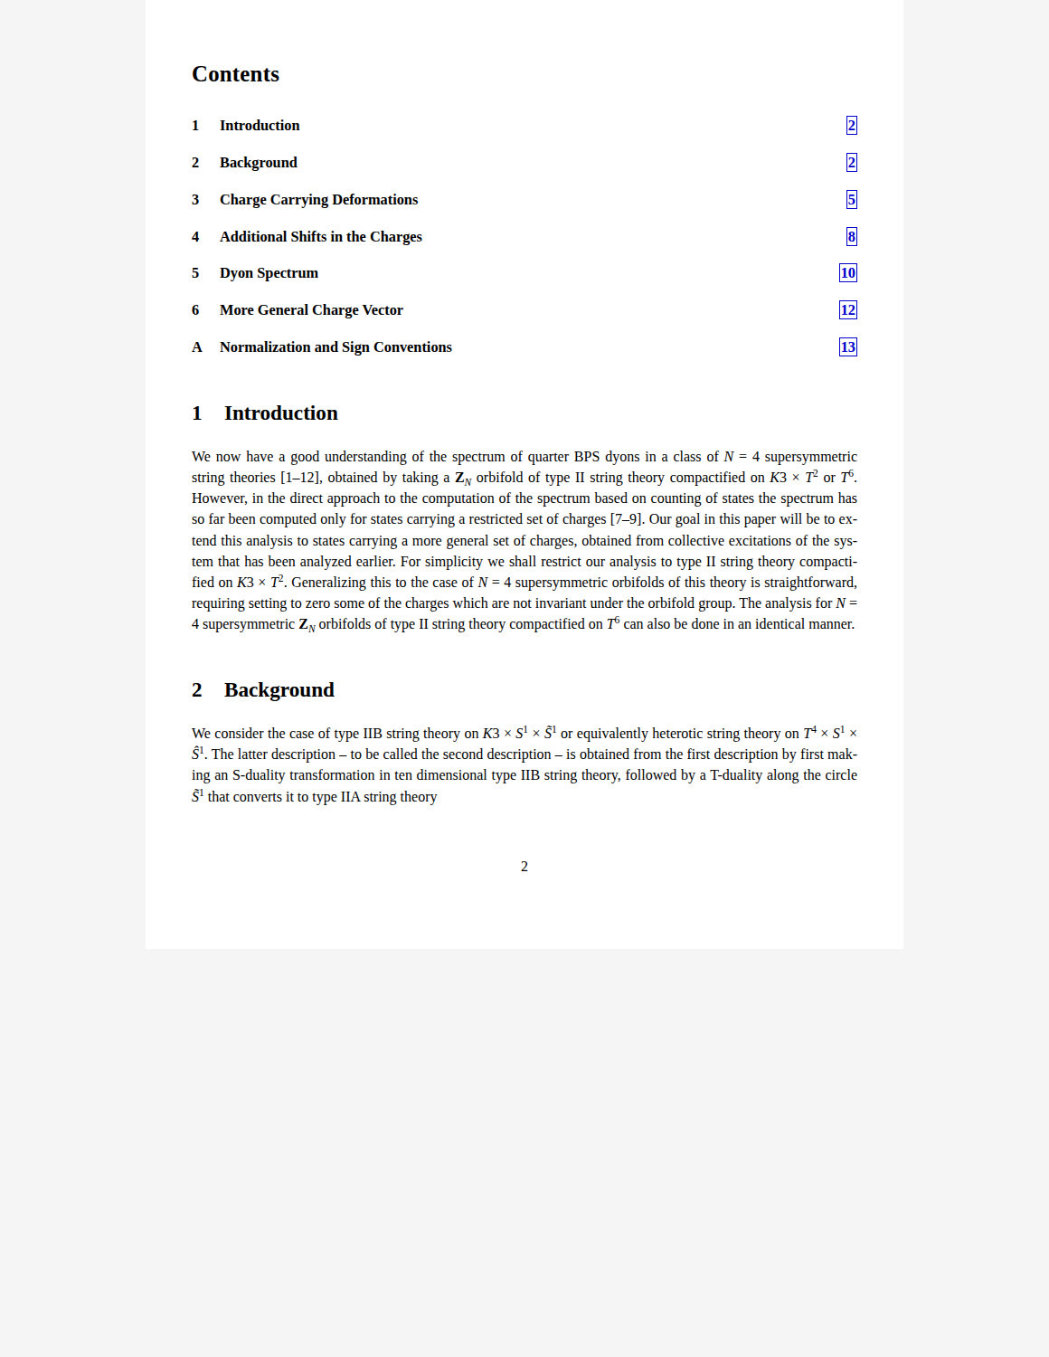Contents
1 Introduction 2
2 Background 2
3 Charge Carrying Deformations 5
4 Additional Shifts in the Charges 8
5 Dyon Spectrum 10
6 More General Charge Vector 12
A Normalization and Sign Conventions 13
1 Introduction
We now have a good understanding of the spectrum of quarter BPS dyons in a class of N = 4 supersymmetric string theories [1–12], obtained by taking a ZN orbifold of type II string theory compactified on K3 × T2 or T6. However, in the direct approach to the computation of the spectrum based on counting of states the spectrum has so far been computed only for states carrying a restricted set of charges [7–9]. Our goal in this paper will be to extend this analysis to states carrying a more general set of charges, obtained from collective excitations of the system that has been analyzed earlier. For simplicity we shall restrict our analysis to type II string theory compactified on K3 × T2. Generalizing this to the case of N = 4 supersymmetric orbifolds of this theory is straightforward, requiring setting to zero some of the charges which are not invariant under the orbifold group. The analysis for N = 4 supersymmetric ZN orbifolds of type II string theory compactified on T6 can also be done in an identical manner.
2 Background
We consider the case of type IIB string theory on K3 × S1 × S̃1 or equivalently heterotic string theory on T4 × S1 × Ŝ1. The latter description – to be called the second description – is obtained from the first description by first making an S-duality transformation in ten dimensional type IIB string theory, followed by a T-duality along the circle S̃1 that converts it to type IIA string theory
2